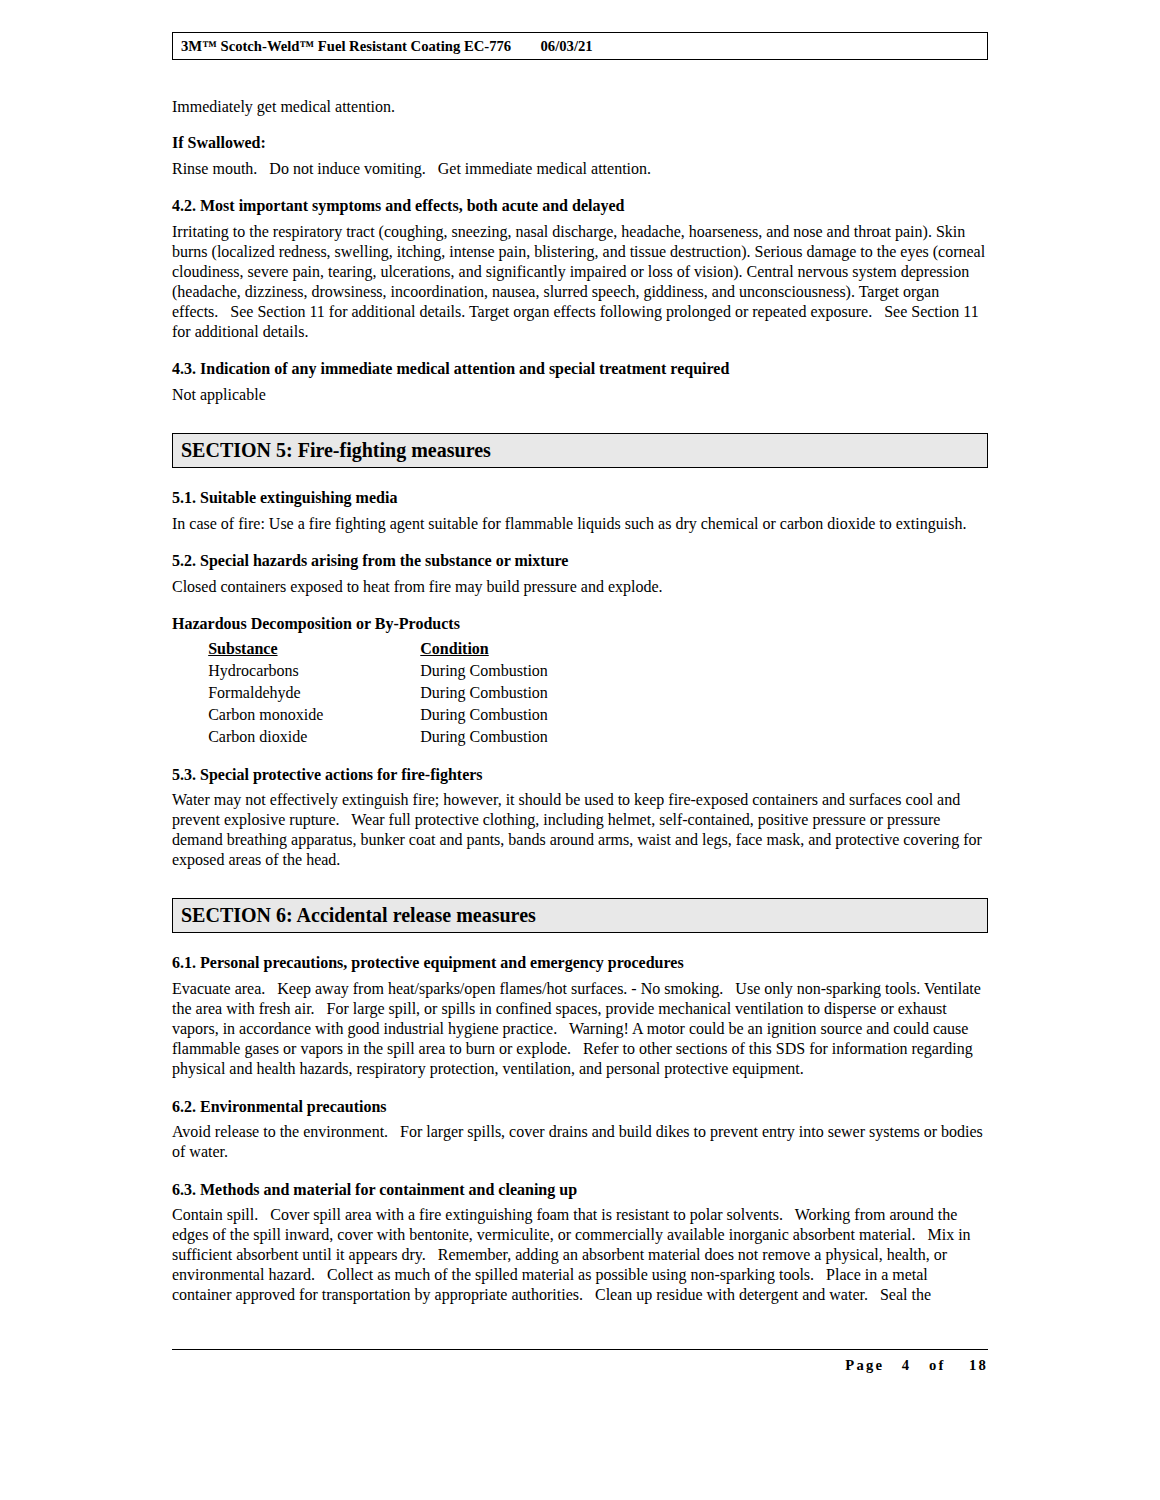3M™ Scotch-Weld™ Fuel Resistant Coating EC-776 06/03/21
Immediately get medical attention.
If Swallowed:
Rinse mouth. Do not induce vomiting. Get immediate medical attention.
4.2. Most important symptoms and effects, both acute and delayed
Irritating to the respiratory tract (coughing, sneezing, nasal discharge, headache, hoarseness, and nose and throat pain). Skin burns (localized redness, swelling, itching, intense pain, blistering, and tissue destruction). Serious damage to the eyes (corneal cloudiness, severe pain, tearing, ulcerations, and significantly impaired or loss of vision). Central nervous system depression (headache, dizziness, drowsiness, incoordination, nausea, slurred speech, giddiness, and unconsciousness). Target organ effects. See Section 11 for additional details. Target organ effects following prolonged or repeated exposure. See Section 11 for additional details.
4.3. Indication of any immediate medical attention and special treatment required
Not applicable
SECTION 5: Fire-fighting measures
5.1. Suitable extinguishing media
In case of fire: Use a fire fighting agent suitable for flammable liquids such as dry chemical or carbon dioxide to extinguish.
5.2. Special hazards arising from the substance or mixture
Closed containers exposed to heat from fire may build pressure and explode.
Hazardous Decomposition or By-Products
| Substance | Condition |
| --- | --- |
| Hydrocarbons | During Combustion |
| Formaldehyde | During Combustion |
| Carbon monoxide | During Combustion |
| Carbon dioxide | During Combustion |
5.3. Special protective actions for fire-fighters
Water may not effectively extinguish fire; however, it should be used to keep fire-exposed containers and surfaces cool and prevent explosive rupture. Wear full protective clothing, including helmet, self-contained, positive pressure or pressure demand breathing apparatus, bunker coat and pants, bands around arms, waist and legs, face mask, and protective covering for exposed areas of the head.
SECTION 6: Accidental release measures
6.1. Personal precautions, protective equipment and emergency procedures
Evacuate area. Keep away from heat/sparks/open flames/hot surfaces. - No smoking. Use only non-sparking tools. Ventilate the area with fresh air. For large spill, or spills in confined spaces, provide mechanical ventilation to disperse or exhaust vapors, in accordance with good industrial hygiene practice. Warning! A motor could be an ignition source and could cause flammable gases or vapors in the spill area to burn or explode. Refer to other sections of this SDS for information regarding physical and health hazards, respiratory protection, ventilation, and personal protective equipment.
6.2. Environmental precautions
Avoid release to the environment. For larger spills, cover drains and build dikes to prevent entry into sewer systems or bodies of water.
6.3. Methods and material for containment and cleaning up
Contain spill. Cover spill area with a fire extinguishing foam that is resistant to polar solvents. Working from around the edges of the spill inward, cover with bentonite, vermiculite, or commercially available inorganic absorbent material. Mix in sufficient absorbent until it appears dry. Remember, adding an absorbent material does not remove a physical, health, or environmental hazard. Collect as much of the spilled material as possible using non-sparking tools. Place in a metal container approved for transportation by appropriate authorities. Clean up residue with detergent and water. Seal the
Page 4 of 18